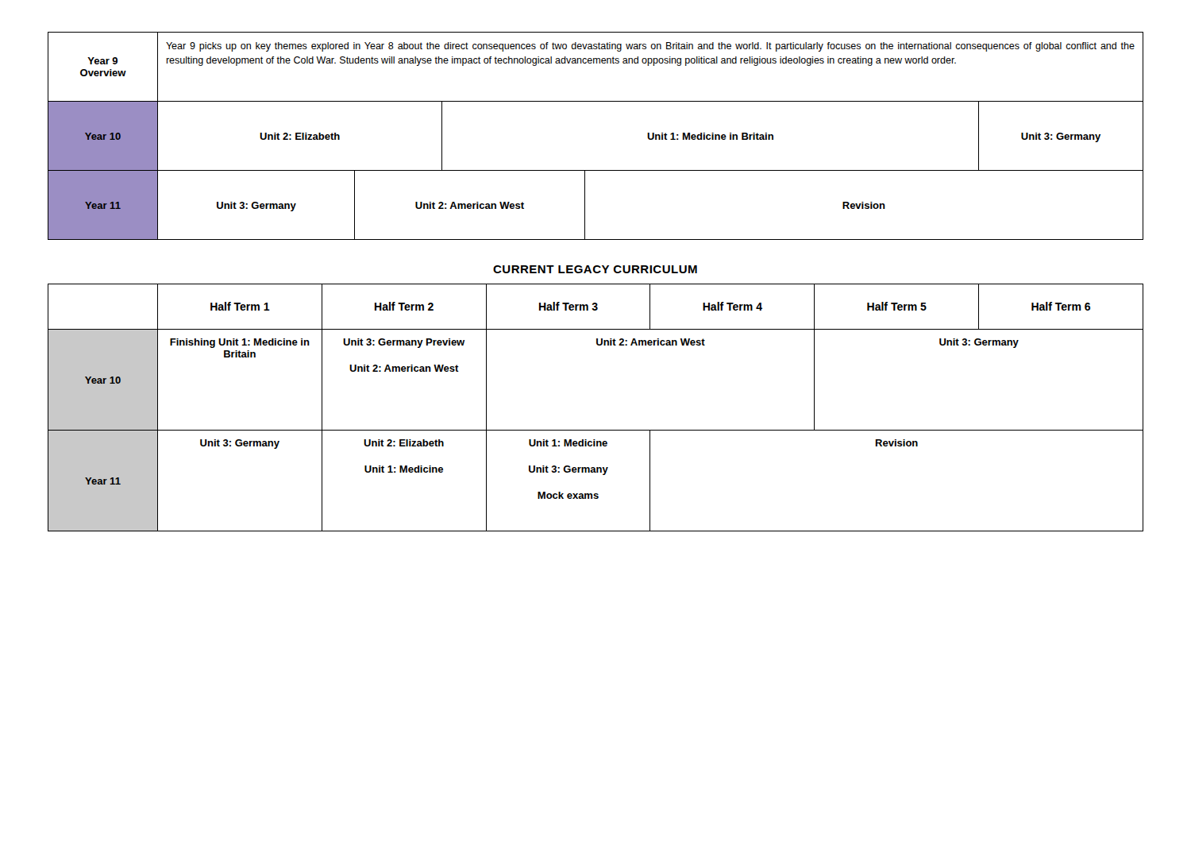| Year 9 Overview | Year 9 picks up on key themes explored in Year 8 about the direct consequences of two devastating wars on Britain and the world. It particularly focuses on the international consequences of global conflict and the resulting development of the Cold War. Students will analyse the impact of technological advancements and opposing political and religious ideologies in creating a new world order. |
| Year 10 | Unit 2: Elizabeth | Unit 1: Medicine in Britain | Unit 3: Germany |
| Year 11 | Unit 3: Germany | Unit 2: American West | Revision |
CURRENT LEGACY CURRICULUM
| | Half Term 1 | Half Term 2 | Half Term 3 | Half Term 4 | Half Term 5 | Half Term 6 |
| --- | --- | --- | --- | --- | --- | --- |
| Year 10 | Finishing Unit 1: Medicine in Britain | Unit 3: Germany Preview Unit 2: American West | Unit 2: American West | Unit 3: Germany |
| Year 11 | Unit 3: Germany | Unit 2: Elizabeth Unit 1: Medicine | Unit 1: Medicine Unit 3: Germany Mock exams | Revision |